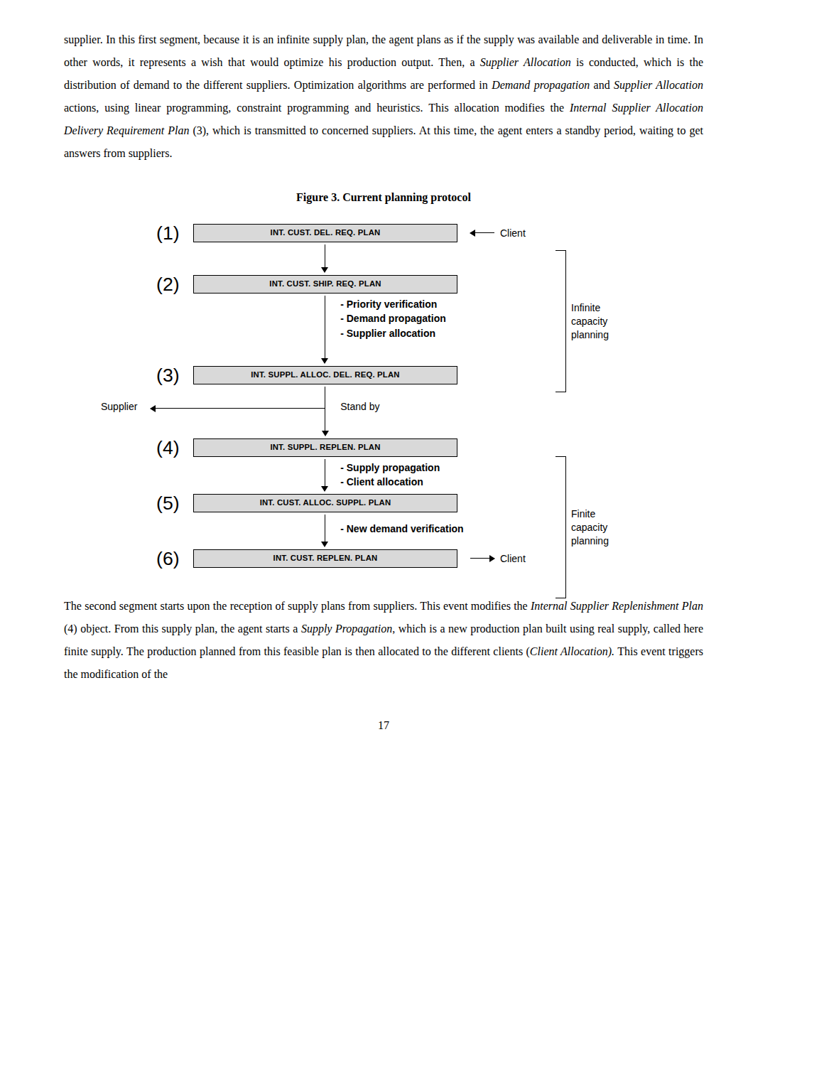supplier. In this first segment, because it is an infinite supply plan, the agent plans as if the supply was available and deliverable in time. In other words, it represents a wish that would optimize his production output. Then, a Supplier Allocation is conducted, which is the distribution of demand to the different suppliers. Optimization algorithms are performed in Demand propagation and Supplier Allocation actions, using linear programming, constraint programming and heuristics. This allocation modifies the Internal Supplier Allocation Delivery Requirement Plan (3), which is transmitted to concerned suppliers. At this time, the agent enters a standby period, waiting to get answers from suppliers.
Figure 3. Current planning protocol
Infinite
capacity
planning
Finite
capacity
planning
(1)
INT. CUST. DEL. REQ. PLAN
Client
(2)
INT. CUST. SHIP. REQ. PLAN
- Priority verification
- Demand propagation
- Supplier allocation
(3)
INT. SUPPL. ALLOC. DEL. REQ. PLAN
Supplier
Stand by
(4)
INT. SUPPL. REPLEN. PLAN
- Supply propagation
- Client allocation
(5)
INT. CUST. ALLOC. SUPPL. PLAN
- New demand verification
(6)
INT. CUST. REPLEN. PLAN
Client
The second segment starts upon the reception of supply plans from suppliers. This event modifies the Internal Supplier Replenishment Plan (4) object. From this supply plan, the agent starts a Supply Propagation, which is a new production plan built using real supply, called here finite supply. The production planned from this feasible plan is then allocated to the different clients (Client Allocation). This event triggers the modification of the
17